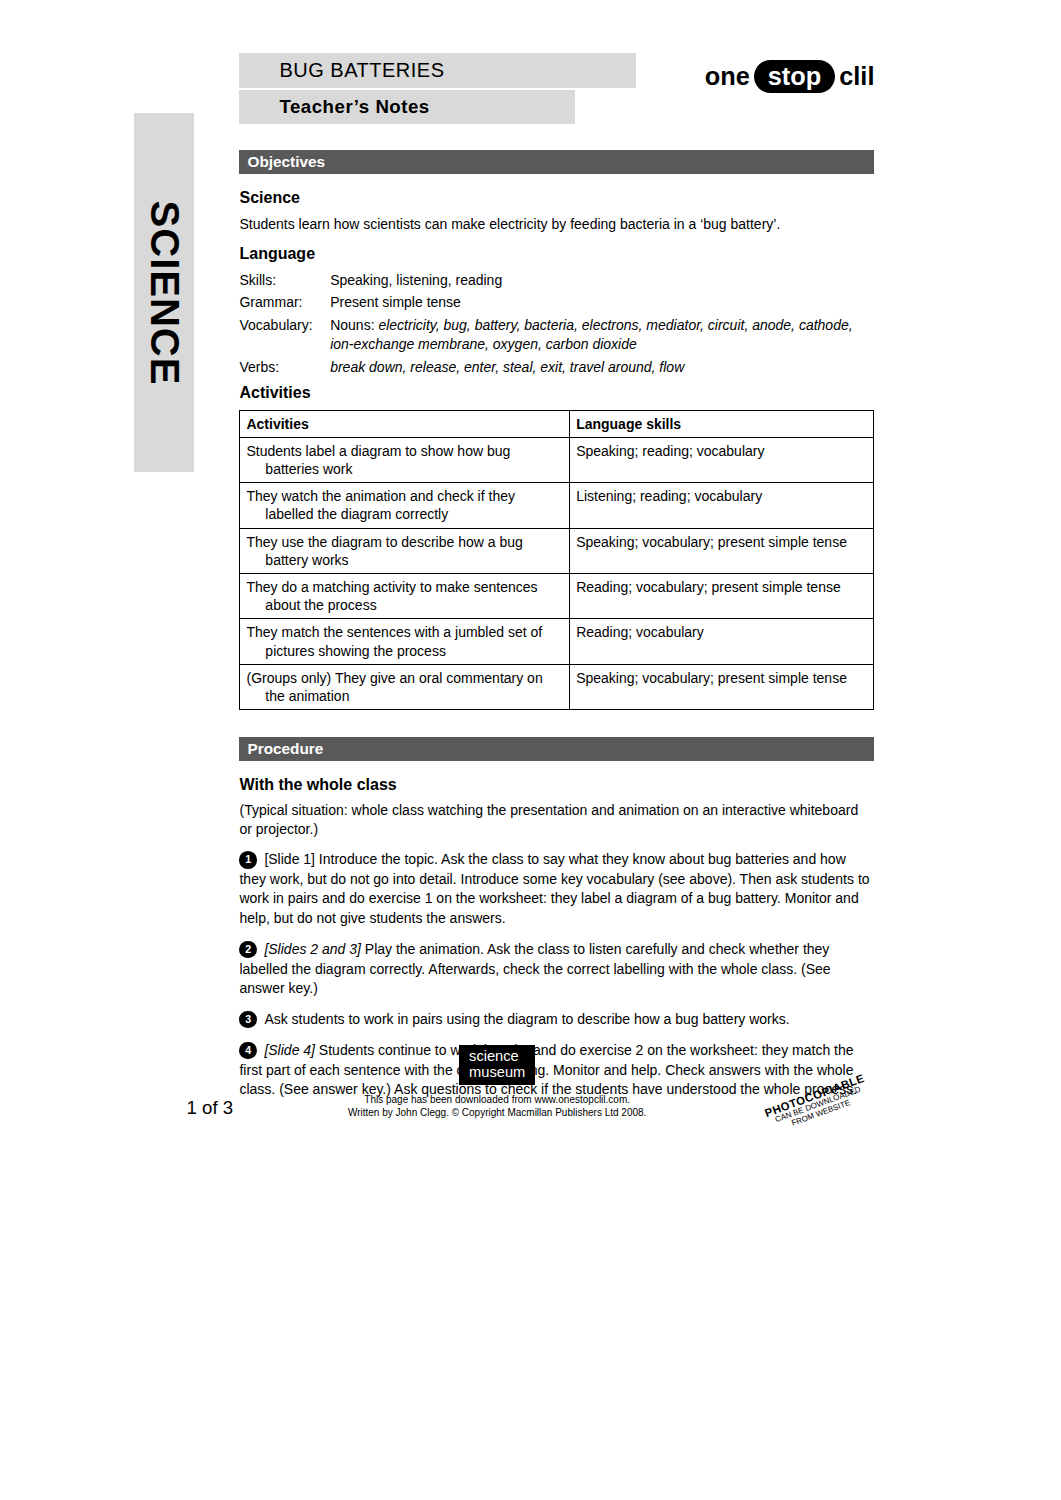SCIENCE
BUG BATTERIES
Teacher’s Notes
one stop clil
Objectives
Science
Students learn how scientists can make electricity by feeding bacteria in a ‘bug battery’.
Language
Skills:
Speaking, listening, reading
Grammar:
Present simple tense
Vocabulary:
Nouns: electricity, bug, battery, bacteria, electrons, mediator, circuit, anode, cathode, ion-exchange membrane, oxygen, carbon dioxide
Verbs:
break down, release, enter, steal, exit, travel around, flow
Activities
| Activities | Language skills |
| --- | --- |
| Students label a diagram to show how bug batteries work | Speaking; reading; vocabulary |
| They watch the animation and check if they labelled the diagram correctly | Listening; reading; vocabulary |
| They use the diagram to describe how a bug battery works | Speaking; vocabulary; present simple tense |
| They do a matching activity to make sentences about the process | Reading; vocabulary; present simple tense |
| They match the sentences with a jumbled set of pictures showing the process | Reading; vocabulary |
| (Groups only) They give an oral commentary on the animation | Speaking; vocabulary; present simple tense |
Procedure
With the whole class
(Typical situation: whole class watching the presentation and animation on an interactive whiteboard or projector.)
1[Slide 1] Introduce the topic. Ask the class to say what they know about bug batteries and how they work, but do not go into detail. Introduce some key vocabulary (see above). Then ask students to work in pairs and do exercise 1 on the worksheet: they label a diagram of a bug battery. Monitor and help, but do not give students the answers.
2[Slides 2 and 3] Play the animation. Ask the class to listen carefully and check whether they labelled the diagram correctly. Afterwards, check the correct labelling with the whole class. (See answer key.)
3 Ask students to work in pairs using the diagram to describe how a bug battery works.
4[Slide 4] Students continue to work in pairs and do exercise 2 on the worksheet: they match the first part of each sentence with the correct ending. Monitor and help. Check answers with the whole class. (See answer key.) Ask questions to check if the students have understood the whole process.
1 of 3
science museum
This page has been downloaded from www.onestopclil.com.
Written by John Clegg. © Copyright Macmillan Publishers Ltd 2008.
PHOTOCOPIABLE CAN BE DOWNLOADED
FROM WEBSITE